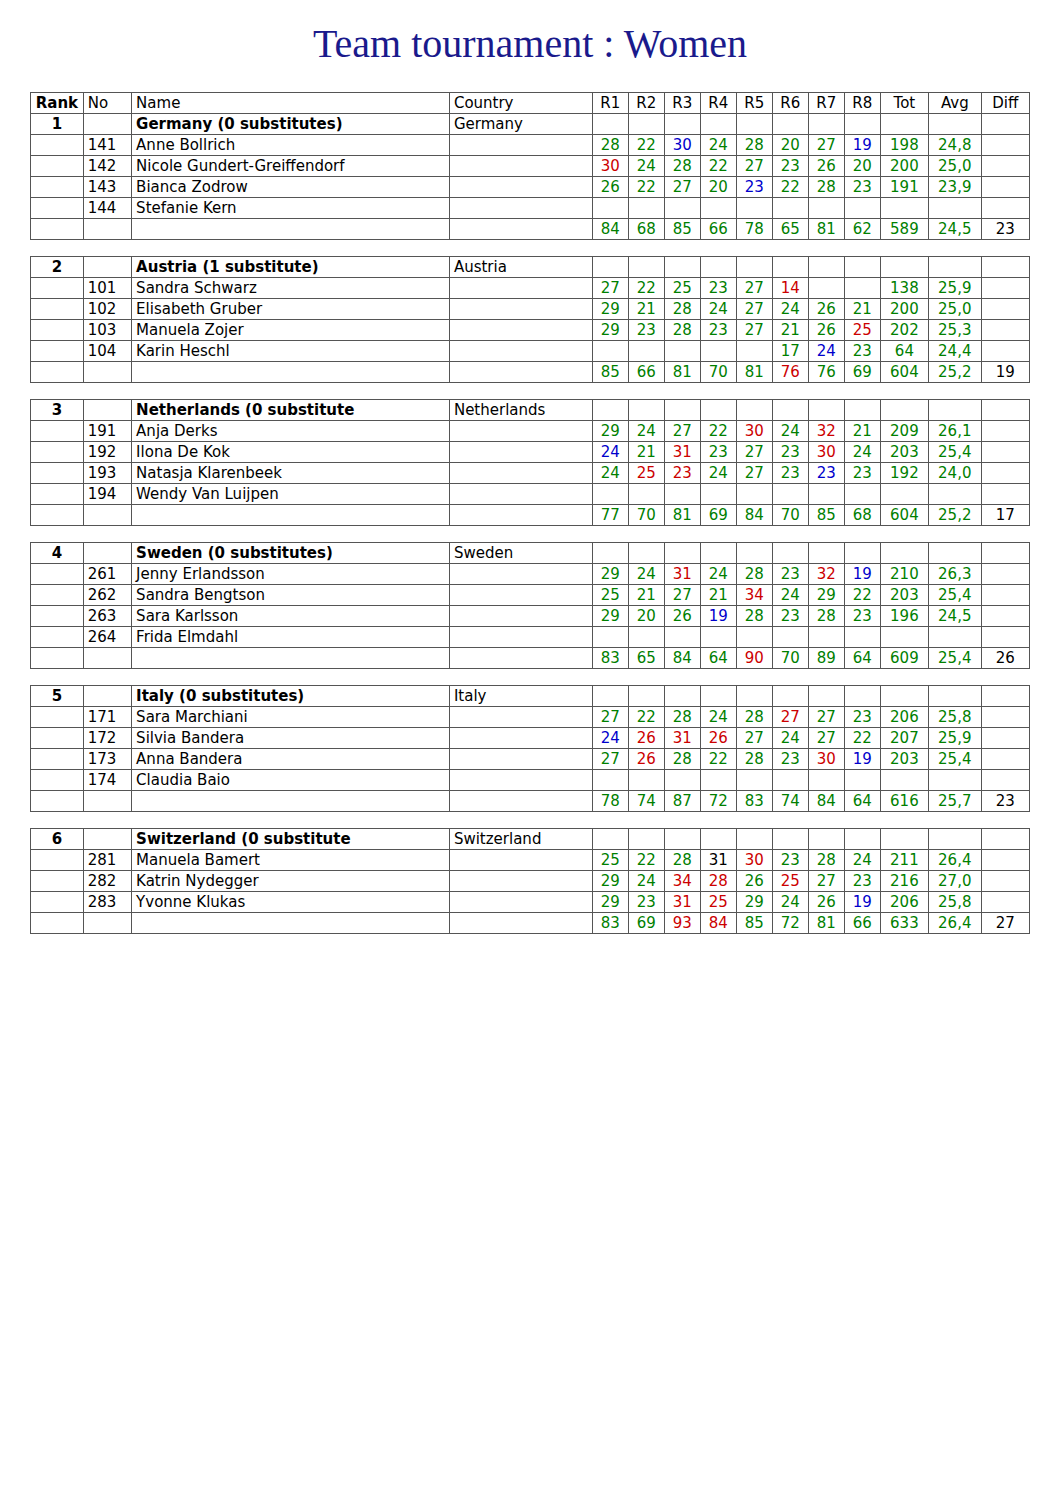Team tournament : Women
| Rank | No | Name | Country | R1 | R2 | R3 | R4 | R5 | R6 | R7 | R8 | Tot | Avg | Diff |
| --- | --- | --- | --- | --- | --- | --- | --- | --- | --- | --- | --- | --- | --- | --- |
| 1 | | Germany (0 substitutes) | Germany | | | | | | | | | | | |
| | 141 | Anne Bollrich | | 28 | 22 | 30 | 24 | 28 | 20 | 27 | 19 | 198 | 24,8 | |
| | 142 | Nicole Gundert-Greiffendorf | | 30 | 24 | 28 | 22 | 27 | 23 | 26 | 20 | 200 | 25,0 | |
| | 143 | Bianca Zodrow | | 26 | 22 | 27 | 20 | 23 | 22 | 28 | 23 | 191 | 23,9 | |
| | 144 | Stefanie Kern | | | | | | | | | | | | |
| | | | | 84 | 68 | 85 | 66 | 78 | 65 | 81 | 62 | 589 | 24,5 | 23 |
| 2 | | Austria (1 substitute) | Austria | | | | | | | | | | | |
| | 101 | Sandra Schwarz | | 27 | 22 | 25 | 23 | 27 | 14 | | | 138 | 25,9 | |
| | 102 | Elisabeth Gruber | | 29 | 21 | 28 | 24 | 27 | 24 | 26 | 21 | 200 | 25,0 | |
| | 103 | Manuela Zojer | | 29 | 23 | 28 | 23 | 27 | 21 | 26 | 25 | 202 | 25,3 | |
| | 104 | Karin Heschl | | | | | | | 17 | 24 | 23 | 64 | 24,4 | |
| | | | | 85 | 66 | 81 | 70 | 81 | 76 | 76 | 69 | 604 | 25,2 | 19 |
| 3 | | Netherlands (0 substitute | Netherlands | | | | | | | | | | | |
| | 191 | Anja Derks | | 29 | 24 | 27 | 22 | 30 | 24 | 32 | 21 | 209 | 26,1 | |
| | 192 | Ilona De Kok | | 24 | 21 | 31 | 23 | 27 | 23 | 30 | 24 | 203 | 25,4 | |
| | 193 | Natasja Klarenbeek | | 24 | 25 | 23 | 24 | 27 | 23 | 23 | 23 | 192 | 24,0 | |
| | 194 | Wendy Van Luijpen | | | | | | | | | | | | |
| | | | | 77 | 70 | 81 | 69 | 84 | 70 | 85 | 68 | 604 | 25,2 | 17 |
| 4 | | Sweden (0 substitutes) | Sweden | | | | | | | | | | | |
| | 261 | Jenny Erlandsson | | 29 | 24 | 31 | 24 | 28 | 23 | 32 | 19 | 210 | 26,3 | |
| | 262 | Sandra Bengtson | | 25 | 21 | 27 | 21 | 34 | 24 | 29 | 22 | 203 | 25,4 | |
| | 263 | Sara Karlsson | | 29 | 20 | 26 | 19 | 28 | 23 | 28 | 23 | 196 | 24,5 | |
| | 264 | Frida Elmdahl | | | | | | | | | | | | |
| | | | | 83 | 65 | 84 | 64 | 90 | 70 | 89 | 64 | 609 | 25,4 | 26 |
| 5 | | Italy (0 substitutes) | Italy | | | | | | | | | | | |
| | 171 | Sara Marchiani | | 27 | 22 | 28 | 24 | 28 | 27 | 27 | 23 | 206 | 25,8 | |
| | 172 | Silvia Bandera | | 24 | 26 | 31 | 26 | 27 | 24 | 27 | 22 | 207 | 25,9 | |
| | 173 | Anna Bandera | | 27 | 26 | 28 | 22 | 28 | 23 | 30 | 19 | 203 | 25,4 | |
| | 174 | Claudia Baio | | | | | | | | | | | | |
| | | | | 78 | 74 | 87 | 72 | 83 | 74 | 84 | 64 | 616 | 25,7 | 23 |
| 6 | | Switzerland (0 substitute | Switzerland | | | | | | | | | | | |
| | 281 | Manuela Bamert | | 25 | 22 | 28 | 31 | 30 | 23 | 28 | 24 | 211 | 26,4 | |
| | 282 | Katrin Nydegger | | 29 | 24 | 34 | 28 | 26 | 25 | 27 | 23 | 216 | 27,0 | |
| | 283 | Yvonne Klukas | | 29 | 23 | 31 | 25 | 29 | 24 | 26 | 19 | 206 | 25,8 | |
| | | | | 83 | 69 | 93 | 84 | 85 | 72 | 81 | 66 | 633 | 26,4 | 27 |